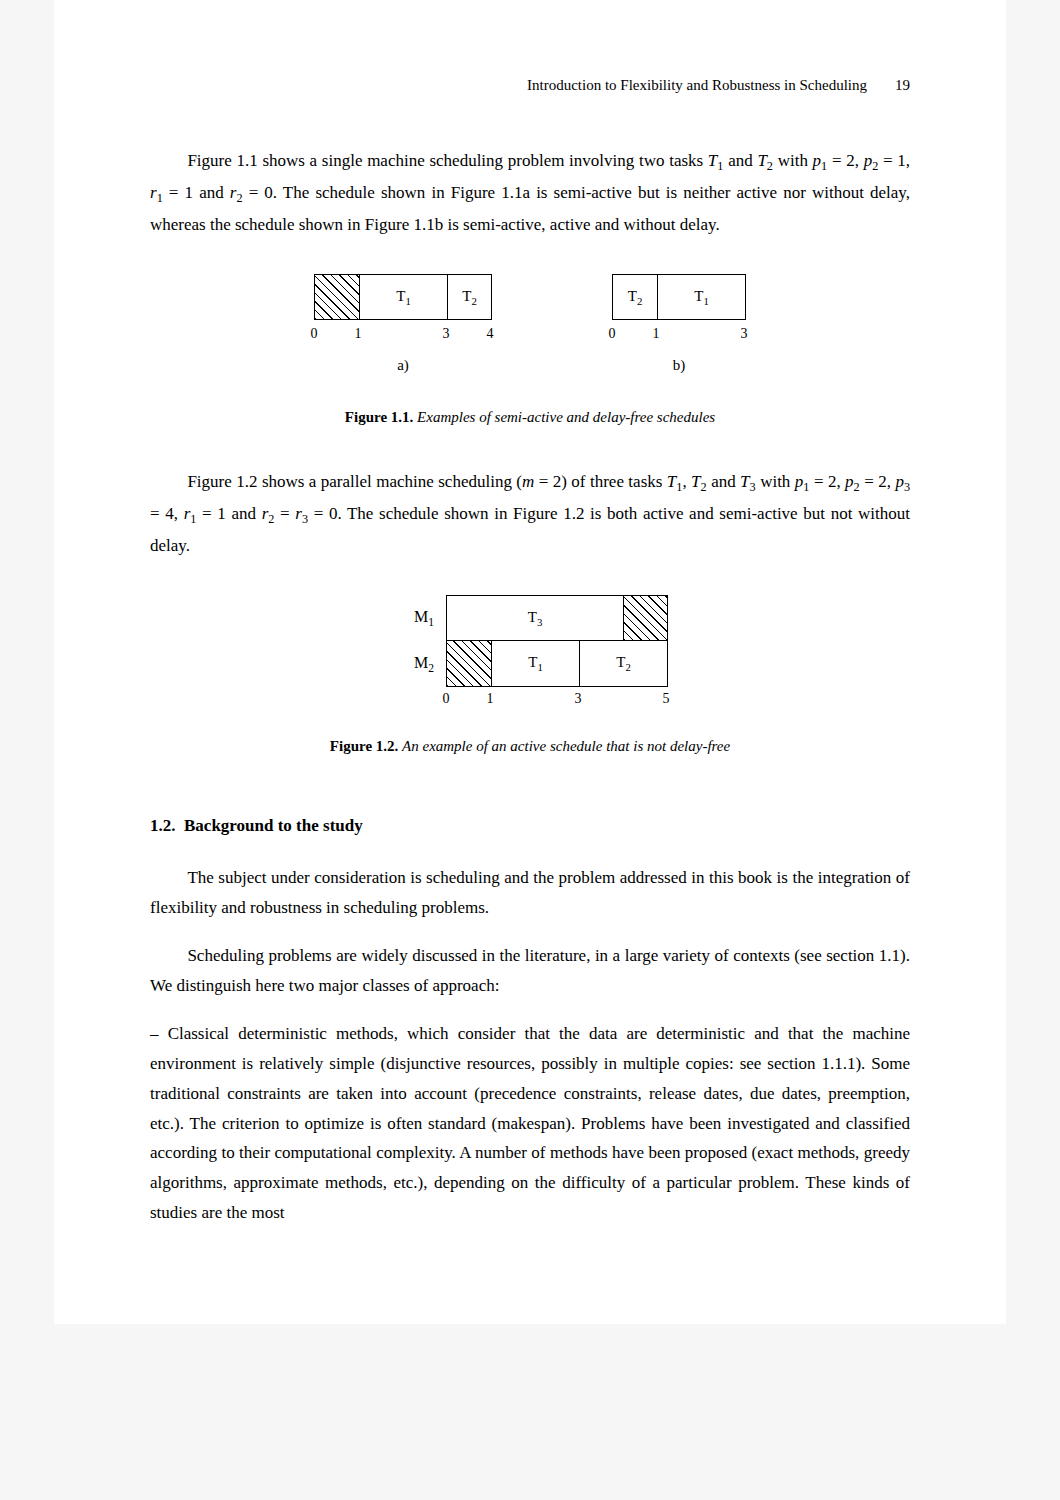Introduction to Flexibility and Robustness in Scheduling19
Figure 1.1 shows a single machine scheduling problem involving two tasks T1 and T2 with p1 = 2, p2 = 1, r1 = 1 and r2 = 0. The schedule shown in Figure 1.1a is semi-active but is neither active nor without delay, whereas the schedule shown in Figure 1.1b is semi-active, active and without delay.
T1
T2
0 1 3 4
a)
T2
T1
0 1 3
b)
Figure 1.1. Examples of semi-active and delay-free schedules
Figure 1.2 shows a parallel machine scheduling (m = 2) of three tasks T1, T2 and T3 with p1 = 2, p2 = 2, p3 = 4, r1 = 1 and r2 = r3 = 0. The schedule shown in Figure 1.2 is both active and semi-active but not without delay.
M1
T3
M2
T1
T2
0 1 3 5
Figure 1.2. An example of an active schedule that is not delay-free
1.2. Background to the study
The subject under consideration is scheduling and the problem addressed in this book is the integration of flexibility and robustness in scheduling problems.
Scheduling problems are widely discussed in the literature, in a large variety of contexts (see section 1.1). We distinguish here two major classes of approach:
– Classical deterministic methods, which consider that the data are deterministic and that the machine environment is relatively simple (disjunctive resources, possibly in multiple copies: see section 1.1.1). Some traditional constraints are taken into account (precedence constraints, release dates, due dates, preemption, etc.). The criterion to optimize is often standard (makespan). Problems have been investigated and classified according to their computational complexity. A number of methods have been proposed (exact methods, greedy algorithms, approximate methods, etc.), depending on the difficulty of a particular problem. These kinds of studies are the most